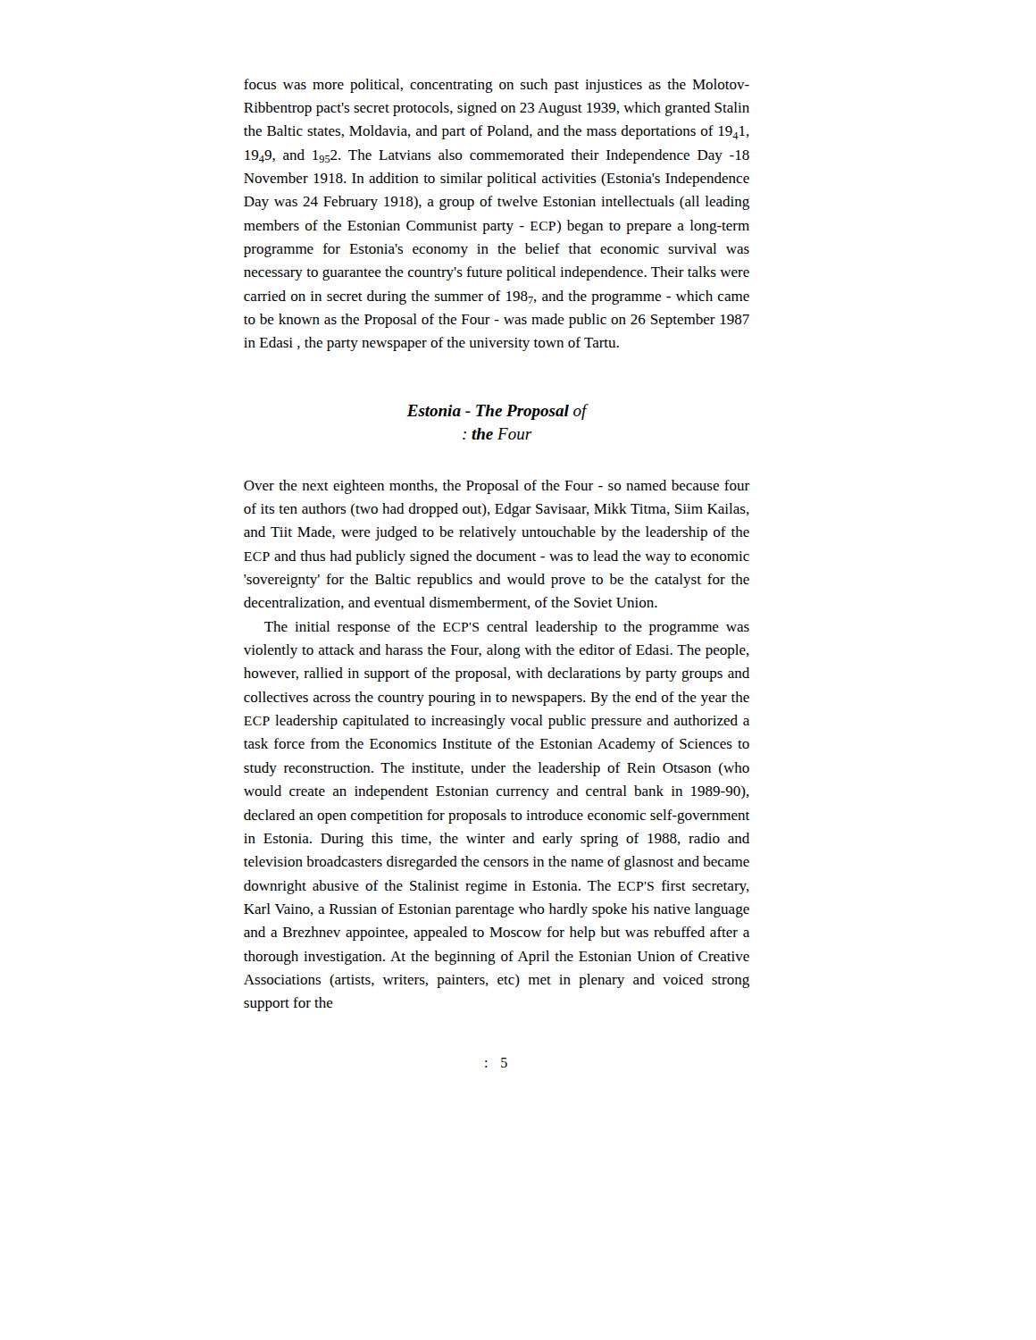focus was more political, concentrating on such past injustices as the Molotov-Ribbentrop pact's secret protocols, signed on 23 August 1939, which granted Stalin the Baltic states, Moldavia, and part of Poland, and the mass deportations of 1941, 1949, and 1952. The Latvians also commemorated their Independence Day -18 November 1918. In addition to similar political activities (Estonia's Independence Day was 24 February 1918), a group of twelve Estonian intellectuals (all leading members of the Estonian Communist party - ECP) began to prepare a long-term programme for Estonia's economy in the belief that economic survival was necessary to guarantee the country's future political independence. Their talks were carried on in secret during the summer of 1987, and the programme - which came to be known as the Proposal of the Four - was made public on 26 September 1987 in Edasi , the party newspaper of the university town of Tartu.
Estonia - The Proposal of: the Four
Over the next eighteen months, the Proposal of the Four - so named because four of its ten authors (two had dropped out), Edgar Savisaar, Mikk Titma, Siim Kailas, and Tiit Made, were judged to be relatively untouchable by the leadership of the ECP and thus had publicly signed the document - was to lead the way to economic 'sovereignty' for the Baltic republics and would prove to be the catalyst for the decentralization, and eventual dismemberment, of the Soviet Union.
The initial response of the ECP'S central leadership to the programme was violently to attack and harass the Four, along with the editor of Edasi. The people, however, rallied in support of the proposal, with declarations by party groups and collectives across the country pouring in to newspapers. By the end of the year the ECP leadership capitulated to increasingly vocal public pressure and authorized a task force from the Economics Institute of the Estonian Academy of Sciences to study reconstruction. The institute, under the leadership of Rein Otsason (who would create an independent Estonian currency and central bank in 1989-90), declared an open competition for proposals to introduce economic self-government in Estonia. During this time, the winter and early spring of 1988, radio and television broadcasters disregarded the censors in the name of glasnost and became downright abusive of the Stalinist regime in Estonia. The ECP'S first secretary, Karl Vaino, a Russian of Estonian parentage who hardly spoke his native language and a Brezhnev appointee, appealed to Moscow for help but was rebuffed after a thorough investigation. At the beginning of April the Estonian Union of Creative Associations (artists, writers, painters, etc) met in plenary and voiced strong support for the
: 5